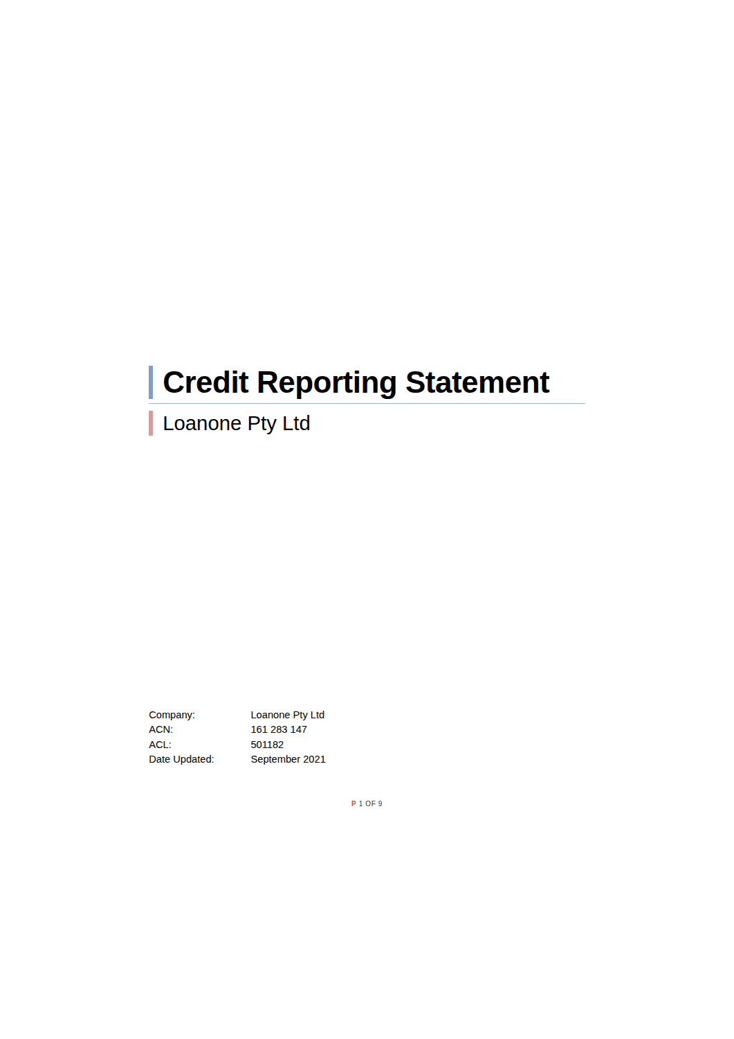Credit Reporting Statement
Loanone Pty Ltd
| Company: | Loanone Pty Ltd |
| ACN: | 161 283 147 |
| ACL: | 501182 |
| Date Updated: | September 2021 |
P 1 OF 9